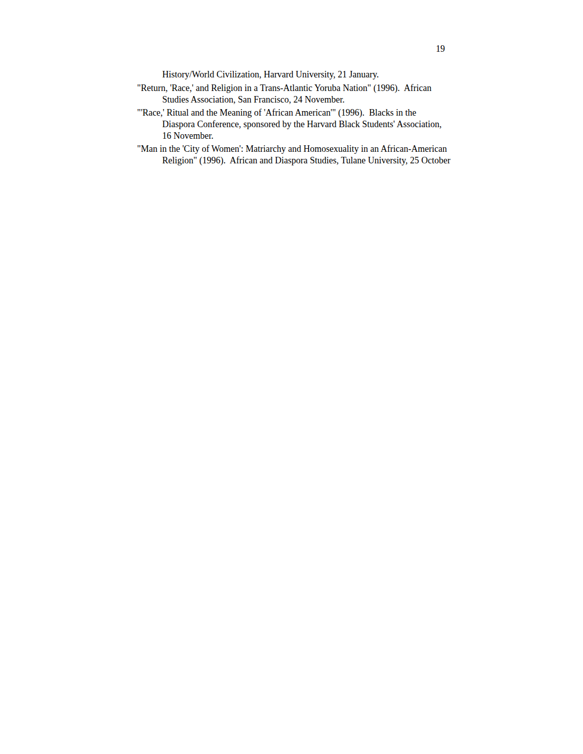19
History/World Civilization, Harvard University, 21 January.
"Return, 'Race,' and Religion in a Trans-Atlantic Yoruba Nation" (1996). African Studies Association, San Francisco, 24 November.
"'Race,' Ritual and the Meaning of 'African American'" (1996). Blacks in the Diaspora Conference, sponsored by the Harvard Black Students' Association, 16 November.
"Man in the 'City of Women': Matriarchy and Homosexuality in an African-American Religion" (1996). African and Diaspora Studies, Tulane University, 25 October